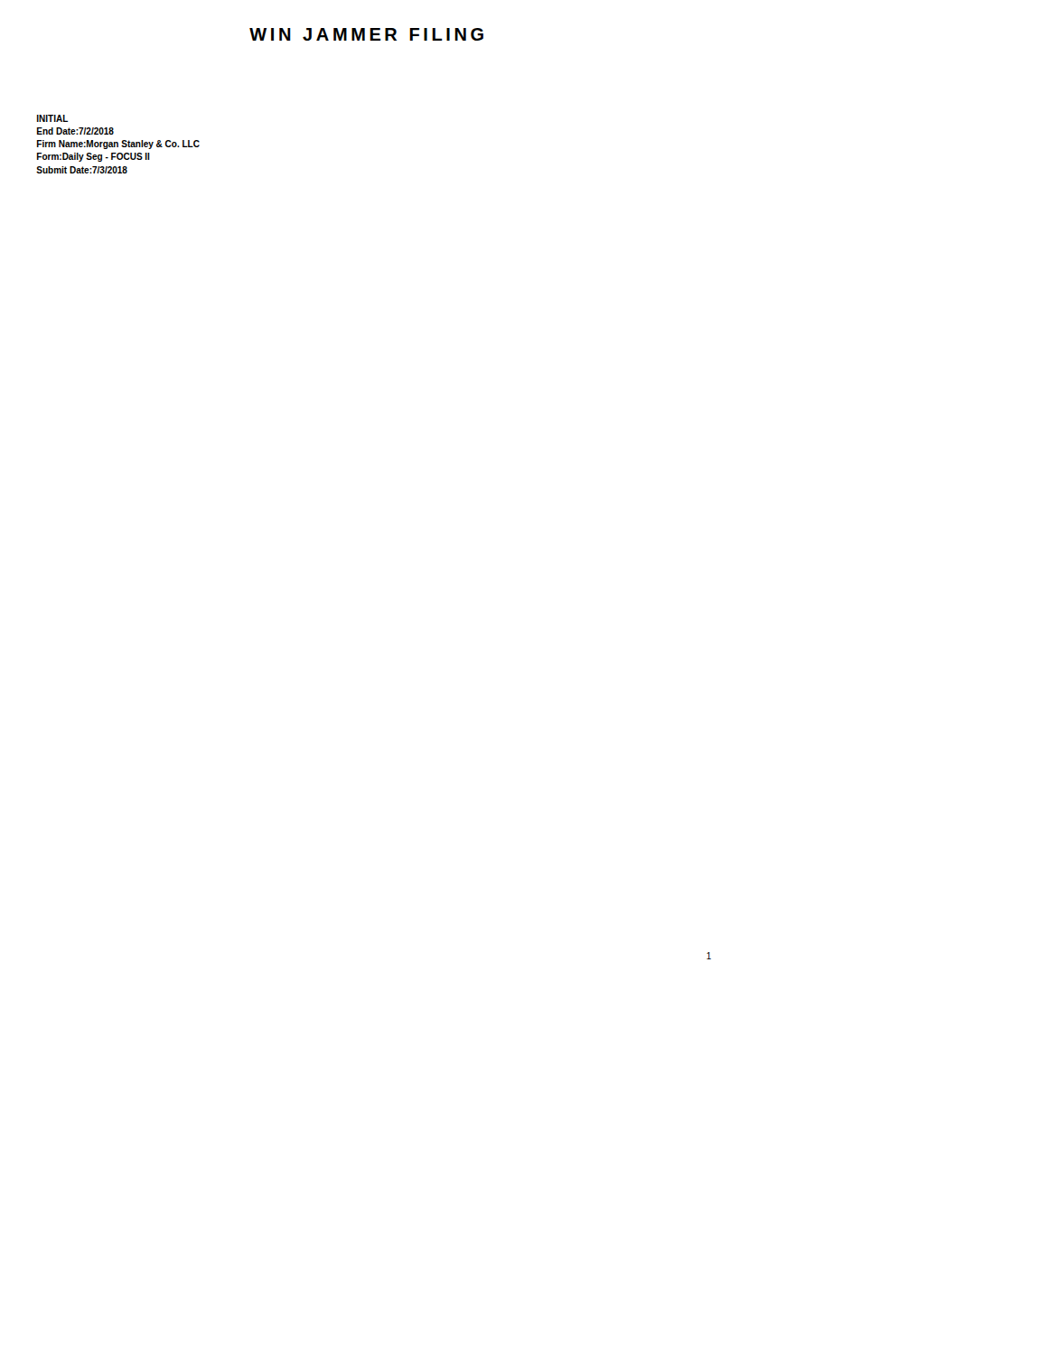WIN JAMMER FILING
INITIAL
End Date:7/2/2018
Firm Name:Morgan Stanley & Co. LLC
Form:Daily Seg - FOCUS II
Submit Date:7/3/2018
1